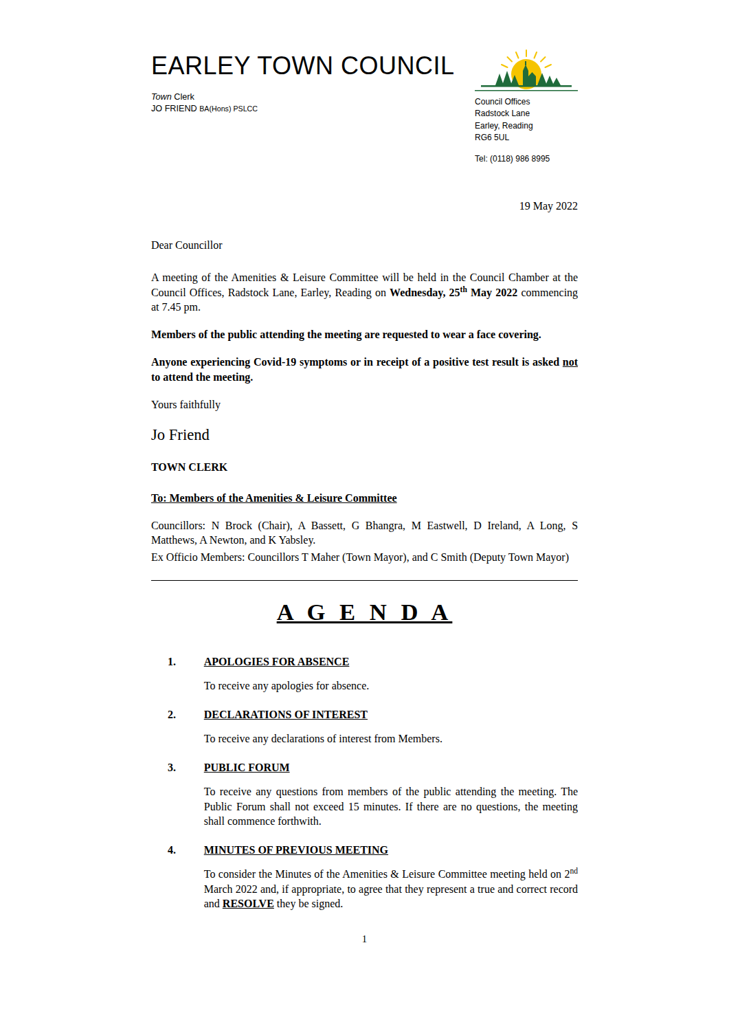EARLEY TOWN COUNCIL
Town Clerk
JO FRIEND BA(Hons) PSLCC
Council Offices
Radstock Lane
Earley, Reading
RG6 5UL
Tel: (0118) 986 8995
19 May 2022
Dear Councillor
A meeting of the Amenities & Leisure Committee will be held in the Council Chamber at the Council Offices, Radstock Lane, Earley, Reading on Wednesday, 25th May 2022 commencing at 7.45 pm.
Members of the public attending the meeting are requested to wear a face covering.
Anyone experiencing Covid-19 symptoms or in receipt of a positive test result is asked not to attend the meeting.
Yours faithfully
Jo Friend
TOWN CLERK
To: Members of the Amenities & Leisure Committee
Councillors: N Brock (Chair), A Bassett, G Bhangra, M Eastwell, D Ireland, A Long, S Matthews, A Newton, and K Yabsley.
Ex Officio Members: Councillors T Maher (Town Mayor), and C Smith (Deputy Town Mayor)
A G E N D A
APOLOGIES FOR ABSENCE
To receive any apologies for absence.
DECLARATIONS OF INTEREST
To receive any declarations of interest from Members.
PUBLIC FORUM
To receive any questions from members of the public attending the meeting. The Public Forum shall not exceed 15 minutes. If there are no questions, the meeting shall commence forthwith.
MINUTES OF PREVIOUS MEETING
To consider the Minutes of the Amenities & Leisure Committee meeting held on 2nd March 2022 and, if appropriate, to agree that they represent a true and correct record and RESOLVE they be signed.
1